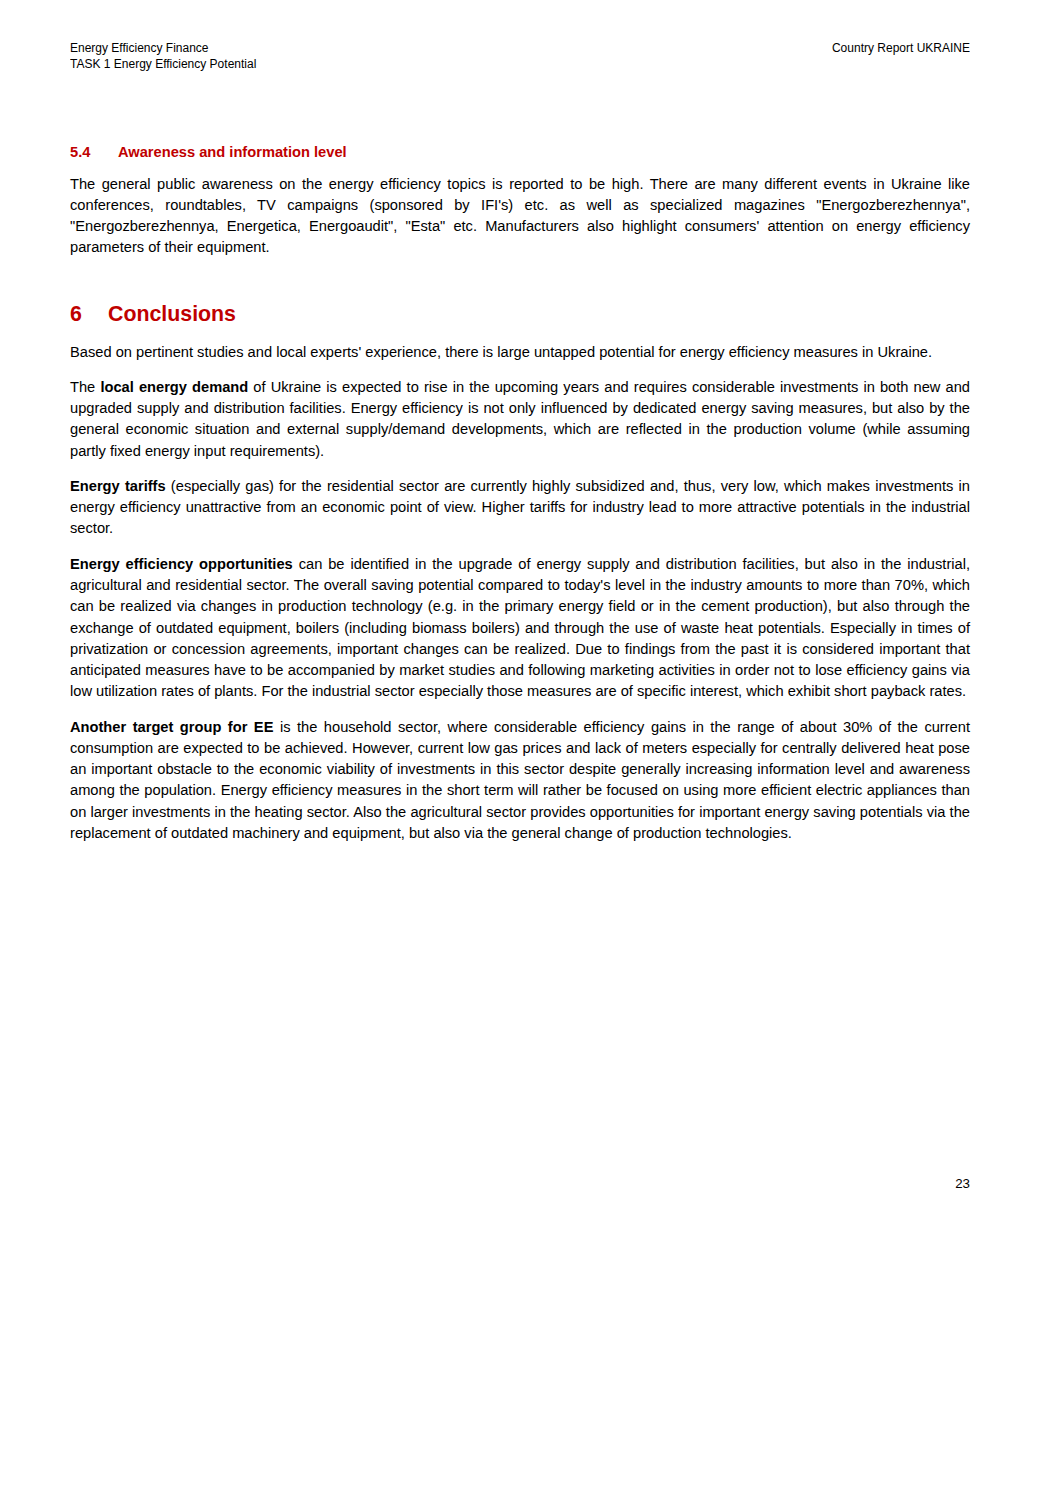Energy Efficiency Finance
TASK 1 Energy Efficiency Potential
Country Report UKRAINE
5.4 Awareness and information level
The general public awareness on the energy efficiency topics is reported to be high. There are many different events in Ukraine like conferences, roundtables, TV campaigns (sponsored by IFI's) etc. as well as specialized magazines "Energozberezhennya", "Energozberezhennya, Energetica, Energoaudit", "Esta" etc. Manufacturers also highlight consumers' attention on energy efficiency parameters of their equipment.
6 Conclusions
Based on pertinent studies and local experts' experience, there is large untapped potential for energy efficiency measures in Ukraine.
The local energy demand of Ukraine is expected to rise in the upcoming years and requires considerable investments in both new and upgraded supply and distribution facilities. Energy efficiency is not only influenced by dedicated energy saving measures, but also by the general economic situation and external supply/demand developments, which are reflected in the production volume (while assuming partly fixed energy input requirements).
Energy tariffs (especially gas) for the residential sector are currently highly subsidized and, thus, very low, which makes investments in energy efficiency unattractive from an economic point of view. Higher tariffs for industry lead to more attractive potentials in the industrial sector.
Energy efficiency opportunities can be identified in the upgrade of energy supply and distribution facilities, but also in the industrial, agricultural and residential sector. The overall saving potential compared to today's level in the industry amounts to more than 70%, which can be realized via changes in production technology (e.g. in the primary energy field or in the cement production), but also through the exchange of outdated equipment, boilers (including biomass boilers) and through the use of waste heat potentials. Especially in times of privatization or concession agreements, important changes can be realized. Due to findings from the past it is considered important that anticipated measures have to be accompanied by market studies and following marketing activities in order not to lose efficiency gains via low utilization rates of plants. For the industrial sector especially those measures are of specific interest, which exhibit short payback rates.
Another target group for EE is the household sector, where considerable efficiency gains in the range of about 30% of the current consumption are expected to be achieved. However, current low gas prices and lack of meters especially for centrally delivered heat pose an important obstacle to the economic viability of investments in this sector despite generally increasing information level and awareness among the population. Energy efficiency measures in the short term will rather be focused on using more efficient electric appliances than on larger investments in the heating sector. Also the agricultural sector provides opportunities for important energy saving potentials via the replacement of outdated machinery and equipment, but also via the general change of production technologies.
23